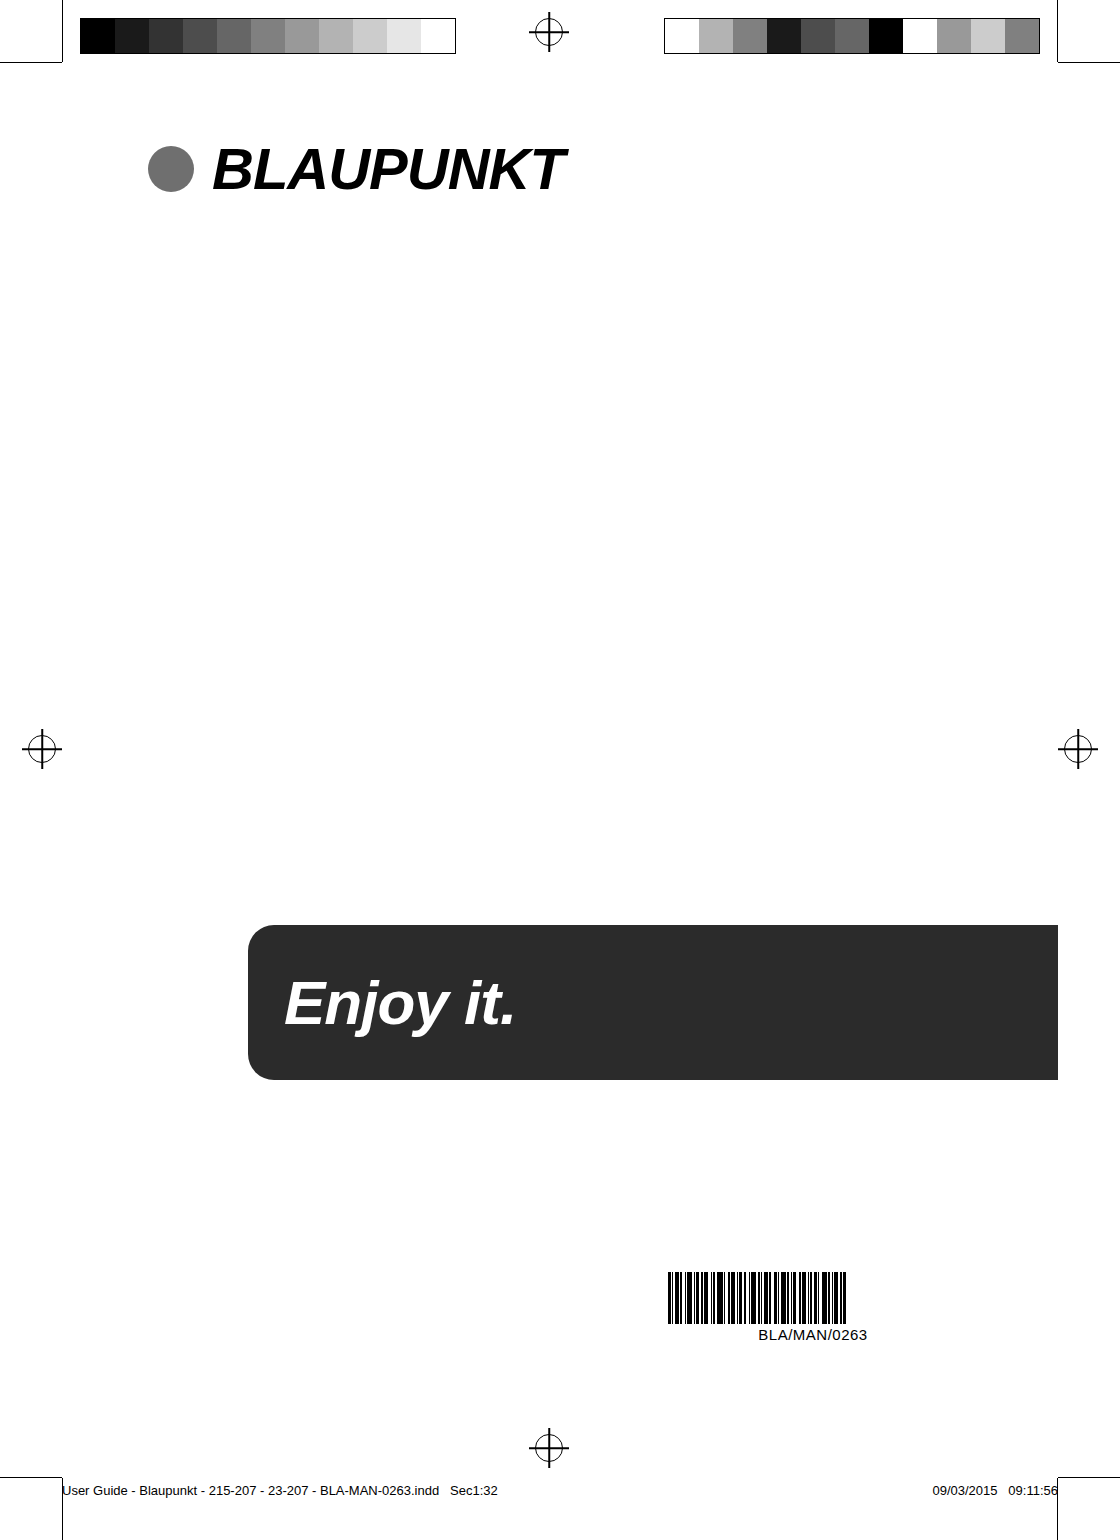BLAUPUNKT
Enjoy it.
BLA/MAN/0263
User Guide - Blaupunkt - 215-207 - 23-207 - BLA-MAN-0263.indd Sec1:32
09/03/2015 09:11:56